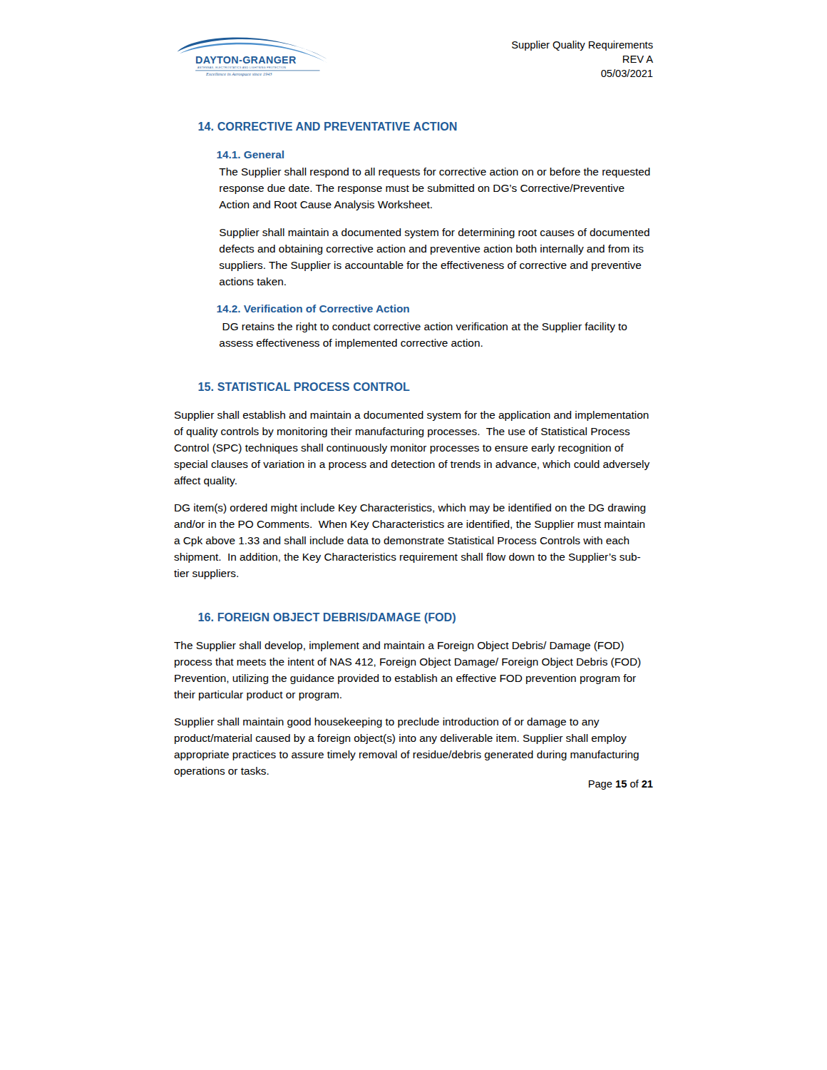DAYTON-GRANGER ANTENNAS, ELECTROSTATICS AND LIGHTNING PROTECTION Excellence in Aerospace since 1943
Supplier Quality Requirements
REV A
05/03/2021
14. CORRECTIVE AND PREVENTATIVE ACTION
14.1. General
The Supplier shall respond to all requests for corrective action on or before the requested response due date. The response must be submitted on DG’s Corrective/Preventive Action and Root Cause Analysis Worksheet.
Supplier shall maintain a documented system for determining root causes of documented defects and obtaining corrective action and preventive action both internally and from its suppliers. The Supplier is accountable for the effectiveness of corrective and preventive actions taken.
14.2. Verification of Corrective Action
DG retains the right to conduct corrective action verification at the Supplier facility to assess effectiveness of implemented corrective action.
15. STATISTICAL PROCESS CONTROL
Supplier shall establish and maintain a documented system for the application and implementation of quality controls by monitoring their manufacturing processes. The use of Statistical Process Control (SPC) techniques shall continuously monitor processes to ensure early recognition of special clauses of variation in a process and detection of trends in advance, which could adversely affect quality.
DG item(s) ordered might include Key Characteristics, which may be identified on the DG drawing and/or in the PO Comments. When Key Characteristics are identified, the Supplier must maintain a Cpk above 1.33 and shall include data to demonstrate Statistical Process Controls with each shipment. In addition, the Key Characteristics requirement shall flow down to the Supplier’s sub-tier suppliers.
16. FOREIGN OBJECT DEBRIS/DAMAGE (FOD)
The Supplier shall develop, implement and maintain a Foreign Object Debris/ Damage (FOD) process that meets the intent of NAS 412, Foreign Object Damage/ Foreign Object Debris (FOD) Prevention, utilizing the guidance provided to establish an effective FOD prevention program for their particular product or program.
Supplier shall maintain good housekeeping to preclude introduction of or damage to any product/material caused by a foreign object(s) into any deliverable item. Supplier shall employ appropriate practices to assure timely removal of residue/debris generated during manufacturing operations or tasks.
Page 15 of 21